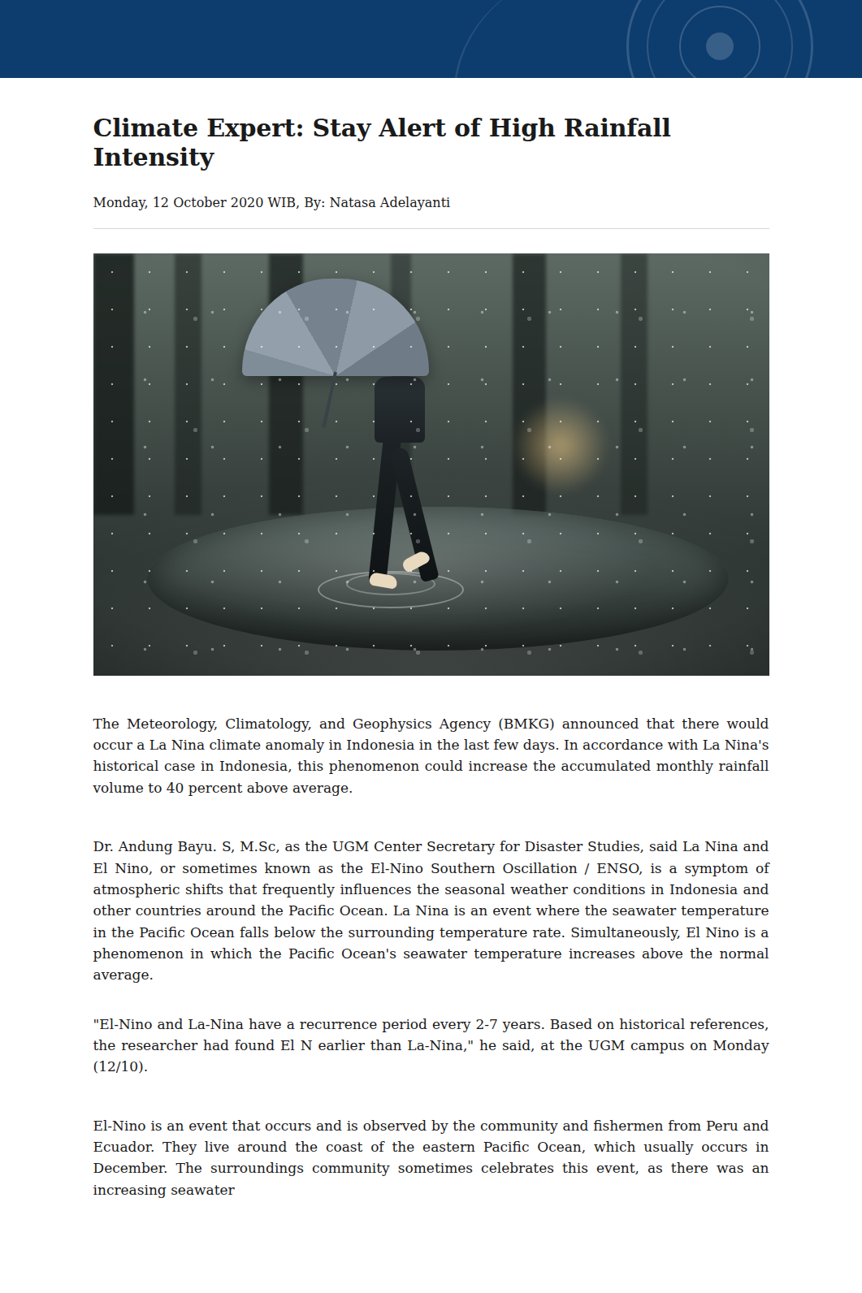UGM
Climate Expert: Stay Alert of High Rainfall Intensity
Monday, 12 October 2020 WIB, By: Natasa Adelayanti
The Meteorology, Climatology, and Geophysics Agency (BMKG) announced that there would occur a La Nina climate anomaly in Indonesia in the last few days. In accordance with La Nina's historical case in Indonesia, this phenomenon could increase the accumulated monthly rainfall volume to 40 percent above average.
Dr. Andung Bayu. S, M.Sc, as the UGM Center Secretary for Disaster Studies, said La Nina and El Nino, or sometimes known as the El-Nino Southern Oscillation / ENSO, is a symptom of atmospheric shifts that frequently influences the seasonal weather conditions in Indonesia and other countries around the Pacific Ocean. La Nina is an event where the seawater temperature in the Pacific Ocean falls below the surrounding temperature rate. Simultaneously, El Nino is a phenomenon in which the Pacific Ocean's seawater temperature increases above the normal average.
"El-Nino and La-Nina have a recurrence period every 2-7 years. Based on historical references, the researcher had found El N earlier than La-Nina," he said, at the UGM campus on Monday (12/10).
El-Nino is an event that occurs and is observed by the community and fishermen from Peru and Ecuador. They live around the coast of the eastern Pacific Ocean, which usually occurs in December. The surroundings community sometimes celebrates this event, as there was an increasing seawater